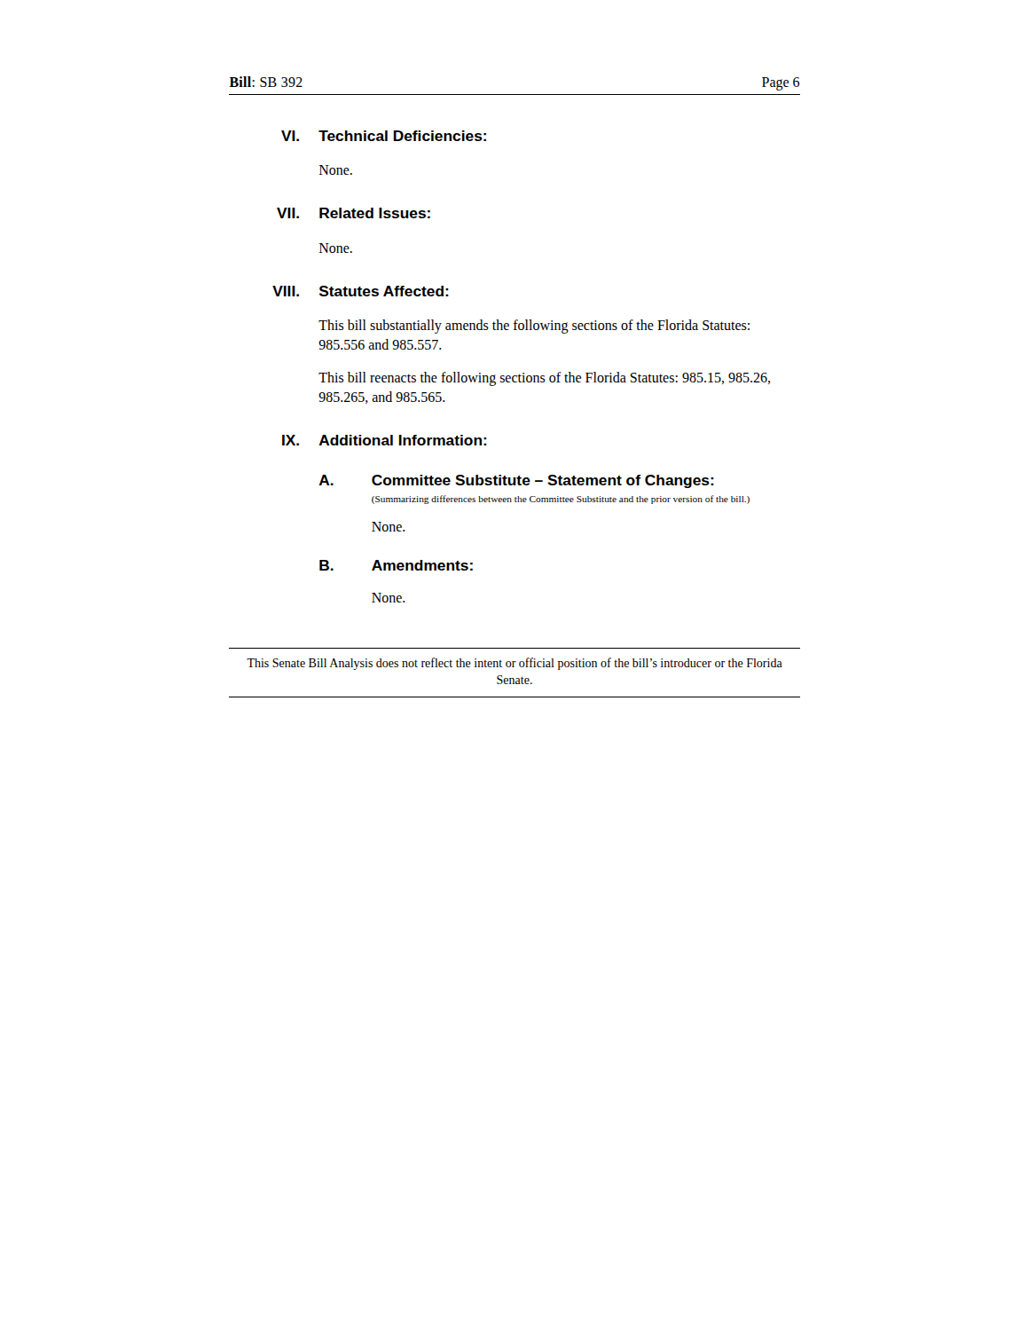Bill: SB 392
Page 6
VI.
Technical Deficiencies:
None.
VII.
Related Issues:
None.
VIII.
Statutes Affected:
This bill substantially amends the following sections of the Florida Statutes: 985.556 and 985.557.
This bill reenacts the following sections of the Florida Statutes: 985.15, 985.26, 985.265, and 985.565.
IX.
Additional Information:
A.
Committee Substitute – Statement of Changes: (Summarizing differences between the Committee Substitute and the prior version of the bill.)
None.
B.
Amendments:
None.
This Senate Bill Analysis does not reflect the intent or official position of the bill’s introducer or the Florida Senate.